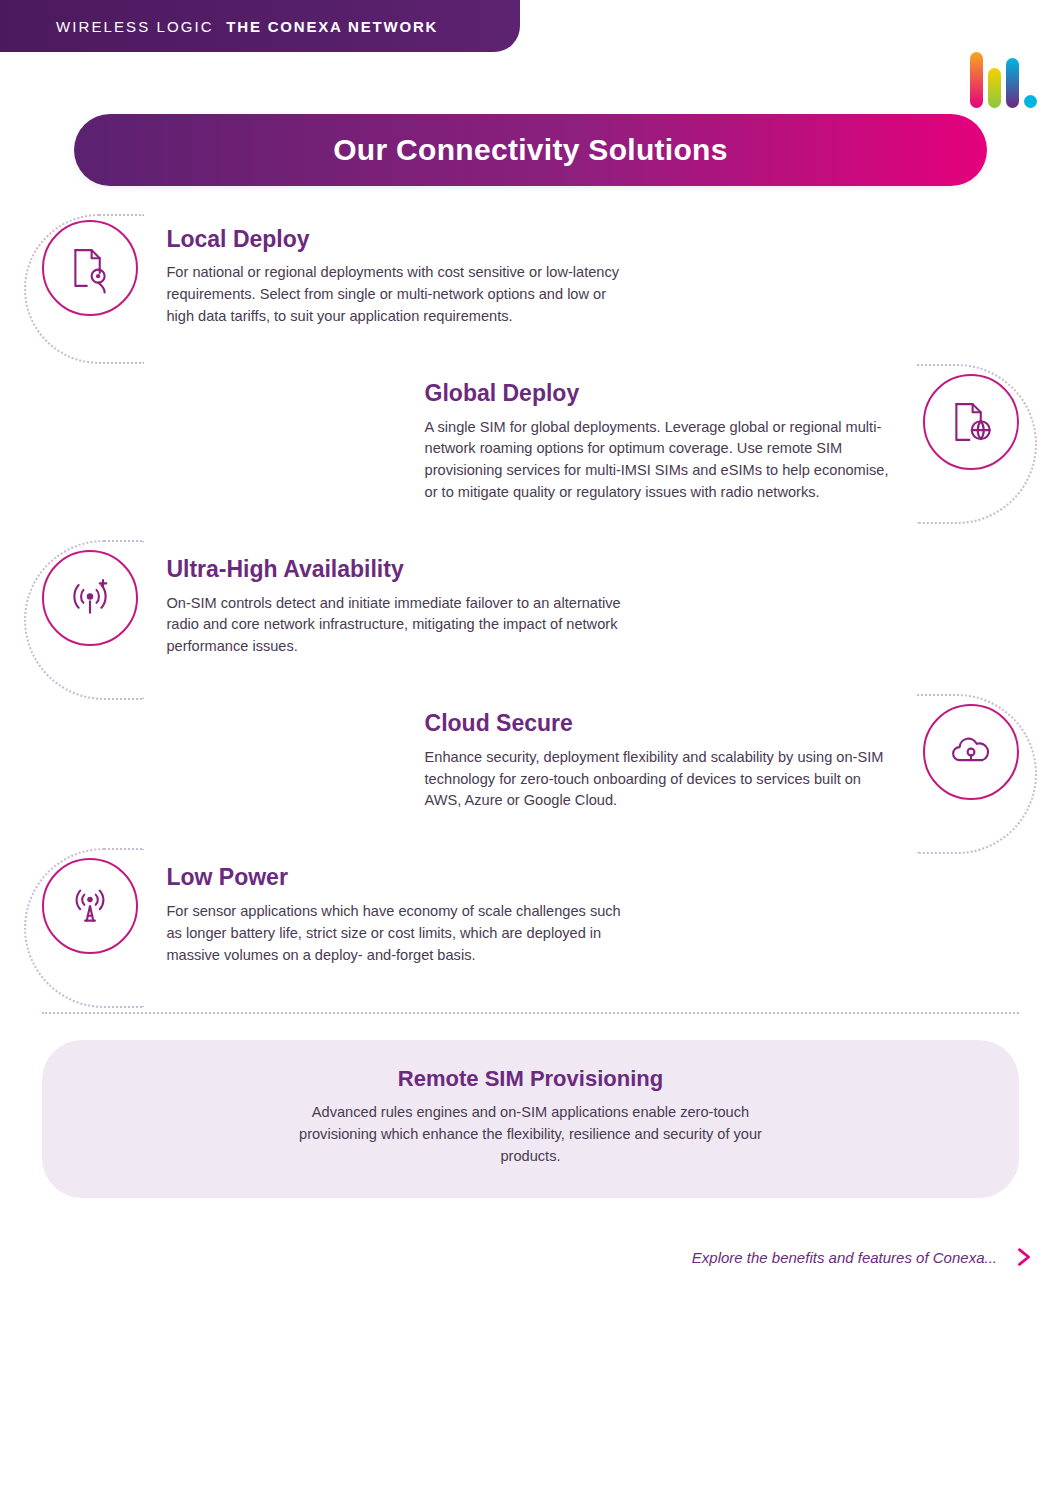WIRELESS LOGIC THE CONEXA NETWORK
Our Connectivity Solutions
Local Deploy
For national or regional deployments with cost sensitive or low-latency requirements. Select from single or multi-network options and low or high data tariffs, to suit your application requirements.
Global Deploy
A single SIM for global deployments. Leverage global or regional multi-network roaming options for optimum coverage. Use remote SIM provisioning services for multi-IMSI SIMs and eSIMs to help economise, or to mitigate quality or regulatory issues with radio networks.
Ultra-High Availability
On-SIM controls detect and initiate immediate failover to an alternative radio and core network infrastructure, mitigating the impact of network performance issues.
Cloud Secure
Enhance security, deployment flexibility and scalability by using on-SIM technology for zero-touch onboarding of devices to services built on AWS, Azure or Google Cloud.
Low Power
For sensor applications which have economy of scale challenges such as longer battery life, strict size or cost limits, which are deployed in massive volumes on a deploy- and-forget basis.
Remote SIM Provisioning
Advanced rules engines and on-SIM applications enable zero-touch provisioning which enhance the flexibility, resilience and security of your products.
Explore the benefits and features of Conexa...